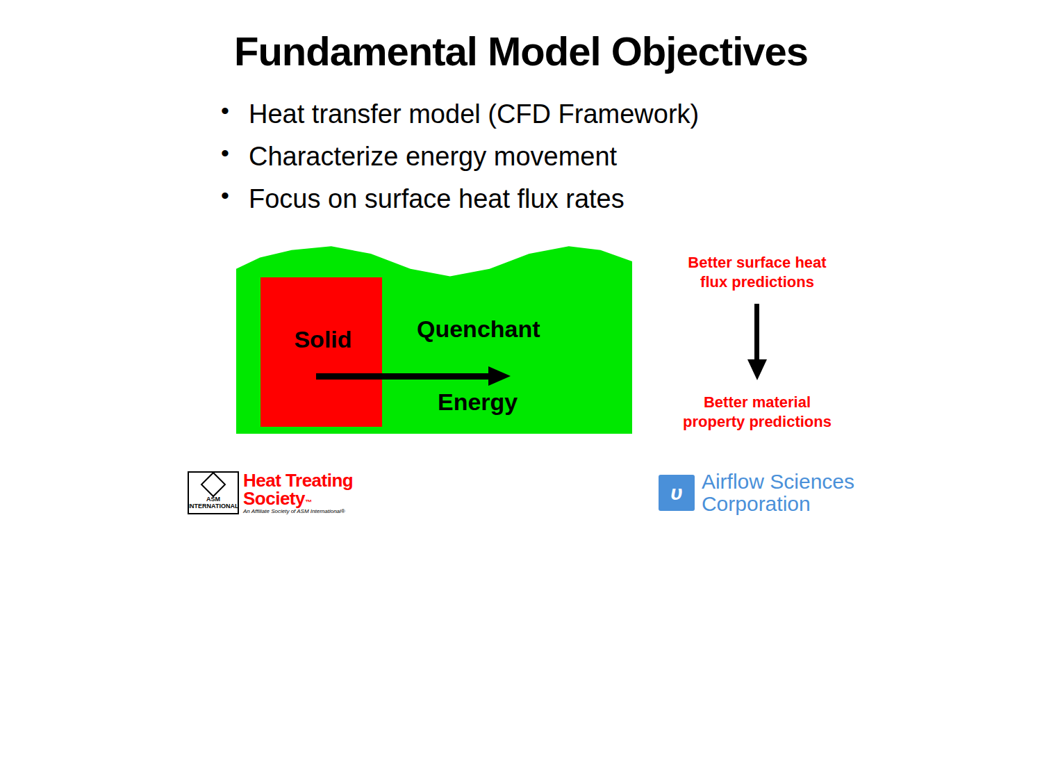Fundamental Model Objectives
Heat transfer model (CFD Framework)
Characterize energy movement
Focus on surface heat flux rates
Solid
Quenchant
Energy
Better surface heat
flux predictions
Better material
property predictions
ASM
INTERNATIONAL
Heat Treating
Society™
An Affiliate Society of ASM International®
υ
Airflow Sciences
Corporation